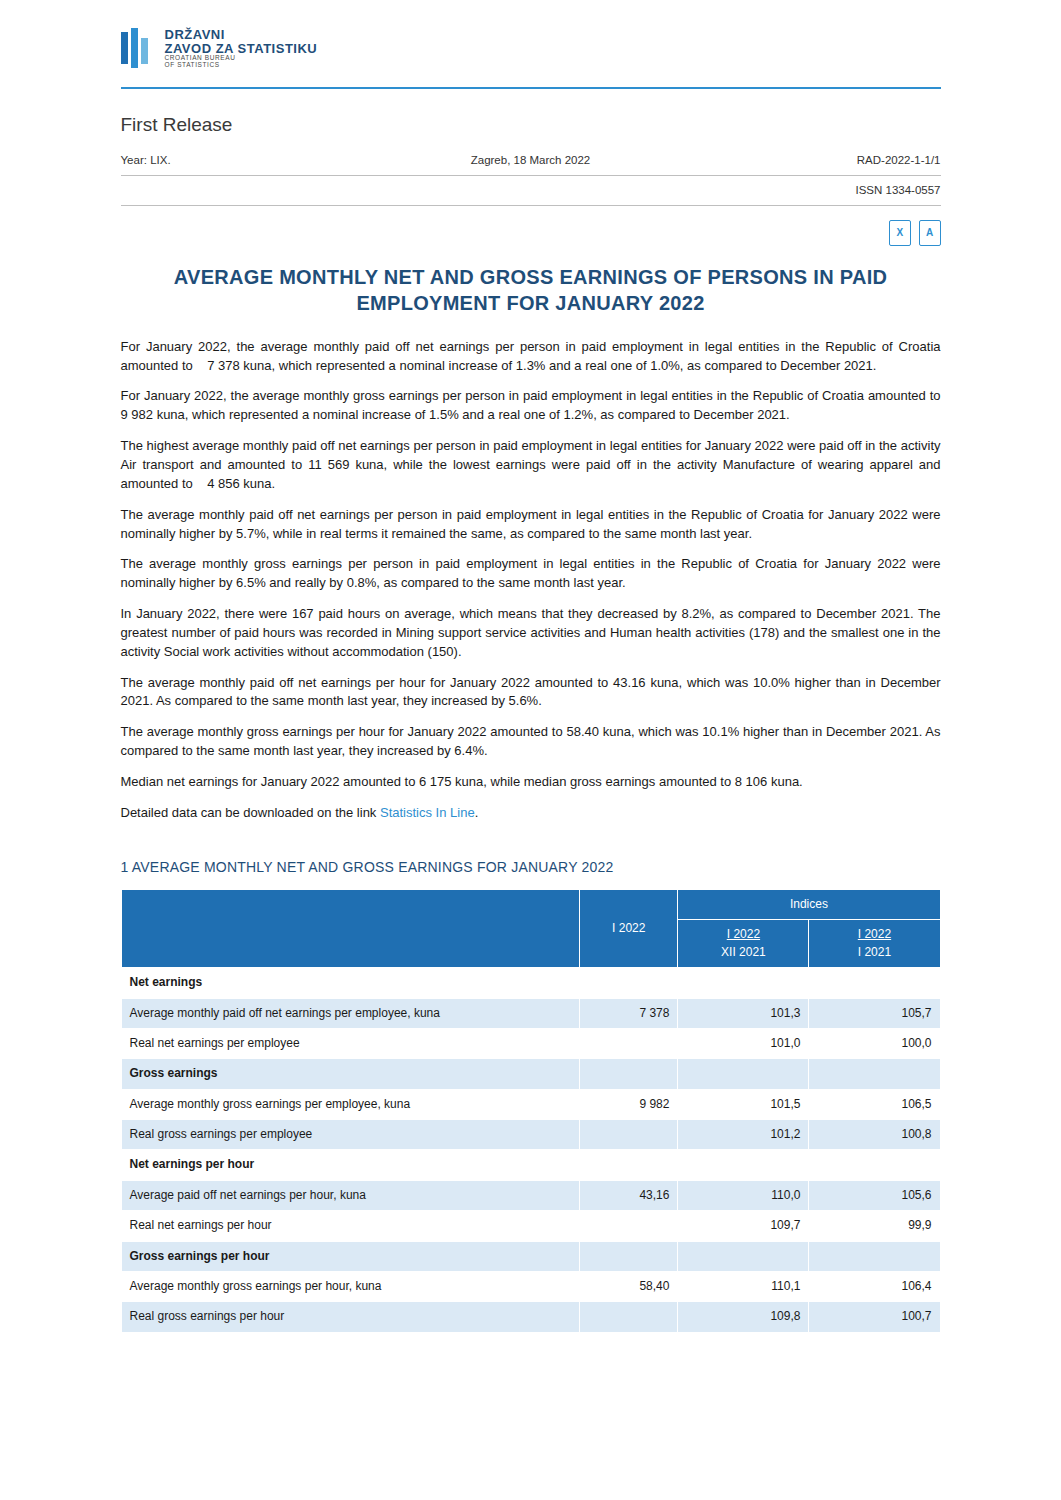DRŽAVNI
ZAVOD ZA STATISTIKU
CROATIAN BUREAU
OF STATISTICS
First Release
Year: LIX.
Zagreb, 18 March 2022
RAD-2022-1-1/1
ISSN 1334-0557
Average Monthly Net and Gross Earnings of Persons in Paid Employment for January 2022
For January 2022, the average monthly paid off net earnings per person in paid employment in legal entities in the Republic of Croatia amounted to 7 378 kuna, which represented a nominal increase of 1.3% and a real one of 1.0%, as compared to December 2021.
For January 2022, the average monthly gross earnings per person in paid employment in legal entities in the Republic of Croatia amounted to 9 982 kuna, which represented a nominal increase of 1.5% and a real one of 1.2%, as compared to December 2021.
The highest average monthly paid off net earnings per person in paid employment in legal entities for January 2022 were paid off in the activity Air transport and amounted to 11 569 kuna, while the lowest earnings were paid off in the activity Manufacture of wearing apparel and amounted to 4 856 kuna.
The average monthly paid off net earnings per person in paid employment in legal entities in the Republic of Croatia for January 2022 were nominally higher by 5.7%, while in real terms it remained the same, as compared to the same month last year.
The average monthly gross earnings per person in paid employment in legal entities in the Republic of Croatia for January 2022 were nominally higher by 6.5% and really by 0.8%, as compared to the same month last year.
In January 2022, there were 167 paid hours on average, which means that they decreased by 8.2%, as compared to December 2021. The greatest number of paid hours was recorded in Mining support service activities and Human health activities (178) and the smallest one in the activity Social work activities without accommodation (150).
The average monthly paid off net earnings per hour for January 2022 amounted to 43.16 kuna, which was 10.0% higher than in December 2021. As compared to the same month last year, they increased by 5.6%.
The average monthly gross earnings per hour for January 2022 amounted to 58.40 kuna, which was 10.1% higher than in December 2021. As compared to the same month last year, they increased by 6.4%.
Median net earnings for January 2022 amounted to 6 175 kuna, while median gross earnings amounted to 8 106 kuna.
Detailed data can be downloaded on the link Statistics In Line.
1 Average Monthly Net and Gross Earnings for January 2022
| | I 2022 | Indices |
| --- | --- | --- |
| I 2022 XII 2021 | I 2022 I 2021 |
| Net earnings | | | |
| Average monthly paid off net earnings per employee, kuna | 7 378 | 101,3 | 105,7 |
| Real net earnings per employee | | 101,0 | 100,0 |
| Gross earnings | | | |
| Average monthly gross earnings per employee, kuna | 9 982 | 101,5 | 106,5 |
| Real gross earnings per employee | | 101,2 | 100,8 |
| Net earnings per hour | | | |
| Average paid off net earnings per hour, kuna | 43,16 | 110,0 | 105,6 |
| Real net earnings per hour | | 109,7 | 99,9 |
| Gross earnings per hour | | | |
| Average monthly gross earnings per hour, kuna | 58,40 | 110,1 | 106,4 |
| Real gross earnings per hour | | 109,8 | 100,7 |